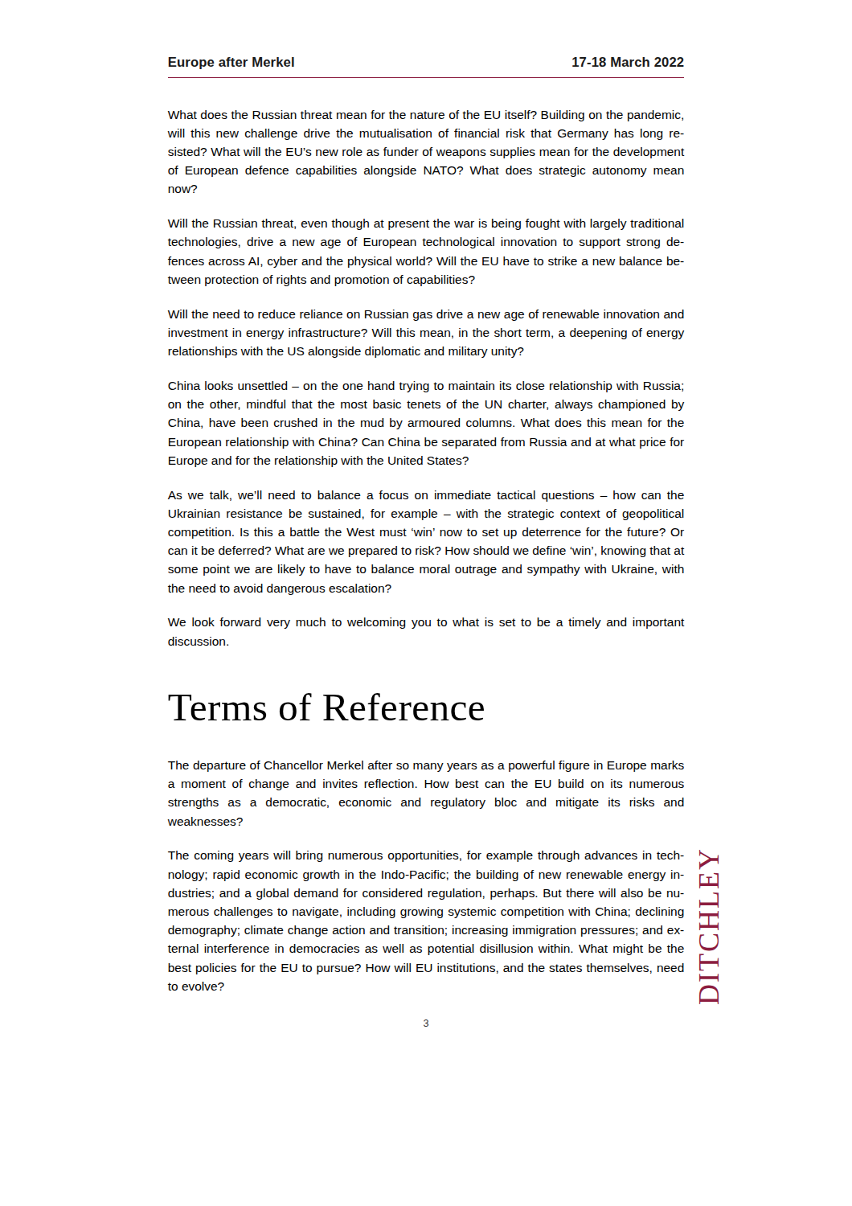Europe after Merkel 17-18 March 2022
What does the Russian threat mean for the nature of the EU itself? Building on the pandemic, will this new challenge drive the mutualisation of financial risk that Germany has long resisted? What will the EU’s new role as funder of weapons supplies mean for the development of European defence capabilities alongside NATO? What does strategic autonomy mean now?
Will the Russian threat, even though at present the war is being fought with largely traditional technologies, drive a new age of European technological innovation to support strong defences across AI, cyber and the physical world? Will the EU have to strike a new balance between protection of rights and promotion of capabilities?
Will the need to reduce reliance on Russian gas drive a new age of renewable innovation and investment in energy infrastructure? Will this mean, in the short term, a deepening of energy relationships with the US alongside diplomatic and military unity?
China looks unsettled – on the one hand trying to maintain its close relationship with Russia; on the other, mindful that the most basic tenets of the UN charter, always championed by China, have been crushed in the mud by armoured columns. What does this mean for the European relationship with China? Can China be separated from Russia and at what price for Europe and for the relationship with the United States?
As we talk, we’ll need to balance a focus on immediate tactical questions – how can the Ukrainian resistance be sustained, for example – with the strategic context of geopolitical competition. Is this a battle the West must ‘win’ now to set up deterrence for the future? Or can it be deferred? What are we prepared to risk? How should we define ‘win’, knowing that at some point we are likely to have to balance moral outrage and sympathy with Ukraine, with the need to avoid dangerous escalation?
We look forward very much to welcoming you to what is set to be a timely and important discussion.
Terms of Reference
The departure of Chancellor Merkel after so many years as a powerful figure in Europe marks a moment of change and invites reflection. How best can the EU build on its numerous strengths as a democratic, economic and regulatory bloc and mitigate its risks and weaknesses?
The coming years will bring numerous opportunities, for example through advances in technology; rapid economic growth in the Indo-Pacific; the building of new renewable energy industries; and a global demand for considered regulation, perhaps. But there will also be numerous challenges to navigate, including growing systemic competition with China; declining demography; climate change action and transition; increasing immigration pressures; and external interference in democracies as well as potential disillusion within. What might be the best policies for the EU to pursue? How will EU institutions, and the states themselves, need to evolve?
DITCHLEY
3